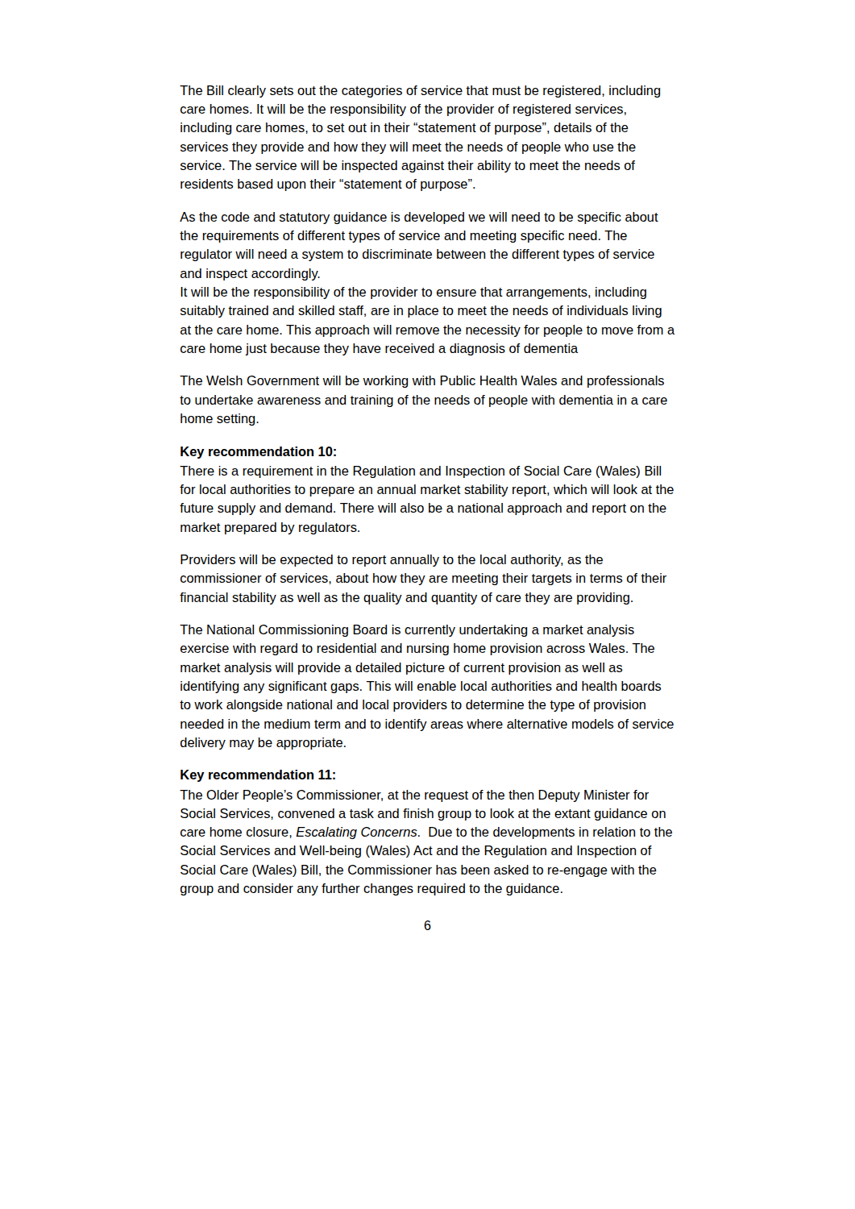The Bill clearly sets out the categories of service that must be registered, including care homes. It will be the responsibility of the provider of registered services, including care homes, to set out in their “statement of purpose”, details of the services they provide and how they will meet the needs of people who use the service. The service will be inspected against their ability to meet the needs of residents based upon their “statement of purpose”.
As the code and statutory guidance is developed we will need to be specific about the requirements of different types of service and meeting specific need. The regulator will need a system to discriminate between the different types of service and inspect accordingly.
It will be the responsibility of the provider to ensure that arrangements, including suitably trained and skilled staff, are in place to meet the needs of individuals living at the care home. This approach will remove the necessity for people to move from a care home just because they have received a diagnosis of dementia
The Welsh Government will be working with Public Health Wales and professionals to undertake awareness and training of the needs of people with dementia in a care home setting.
Key recommendation 10:
There is a requirement in the Regulation and Inspection of Social Care (Wales) Bill for local authorities to prepare an annual market stability report, which will look at the future supply and demand. There will also be a national approach and report on the market prepared by regulators.
Providers will be expected to report annually to the local authority, as the commissioner of services, about how they are meeting their targets in terms of their financial stability as well as the quality and quantity of care they are providing.
The National Commissioning Board is currently undertaking a market analysis exercise with regard to residential and nursing home provision across Wales. The market analysis will provide a detailed picture of current provision as well as identifying any significant gaps. This will enable local authorities and health boards to work alongside national and local providers to determine the type of provision needed in the medium term and to identify areas where alternative models of service delivery may be appropriate.
Key recommendation 11:
The Older People’s Commissioner, at the request of the then Deputy Minister for Social Services, convened a task and finish group to look at the extant guidance on care home closure, Escalating Concerns. Due to the developments in relation to the Social Services and Well-being (Wales) Act and the Regulation and Inspection of Social Care (Wales) Bill, the Commissioner has been asked to re-engage with the group and consider any further changes required to the guidance.
6